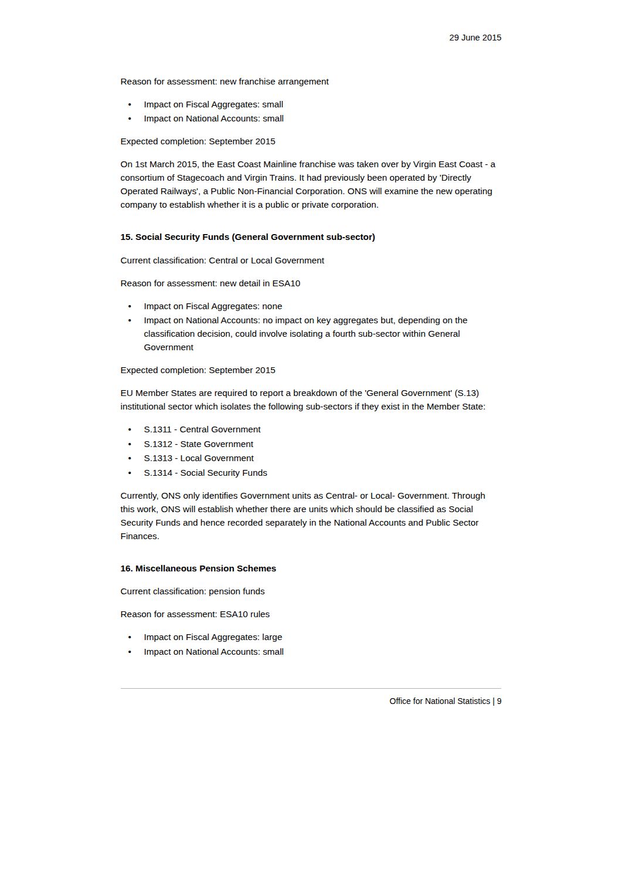29 June 2015
Reason for assessment: new franchise arrangement
Impact on Fiscal Aggregates: small
Impact on National Accounts: small
Expected completion: September 2015
On 1st March 2015, the East Coast Mainline franchise was taken over by Virgin East Coast - a consortium of Stagecoach and Virgin Trains. It had previously been operated by 'Directly Operated Railways', a Public Non-Financial Corporation. ONS will examine the new operating company to establish whether it is a public or private corporation.
15. Social Security Funds (General Government sub-sector)
Current classification: Central or Local Government
Reason for assessment: new detail in ESA10
Impact on Fiscal Aggregates: none
Impact on National Accounts: no impact on key aggregates but, depending on the classification decision, could involve isolating a fourth sub-sector within General Government
Expected completion: September 2015
EU Member States are required to report a breakdown of the 'General Government' (S.13) institutional sector which isolates the following sub-sectors if they exist in the Member State:
S.1311 - Central Government
S.1312 - State Government
S.1313 - Local Government
S.1314 - Social Security Funds
Currently, ONS only identifies Government units as Central- or Local- Government. Through this work, ONS will establish whether there are units which should be classified as Social Security Funds and hence recorded separately in the National Accounts and Public Sector Finances.
16. Miscellaneous Pension Schemes
Current classification: pension funds
Reason for assessment: ESA10 rules
Impact on Fiscal Aggregates: large
Impact on National Accounts: small
Office for National Statistics | 9